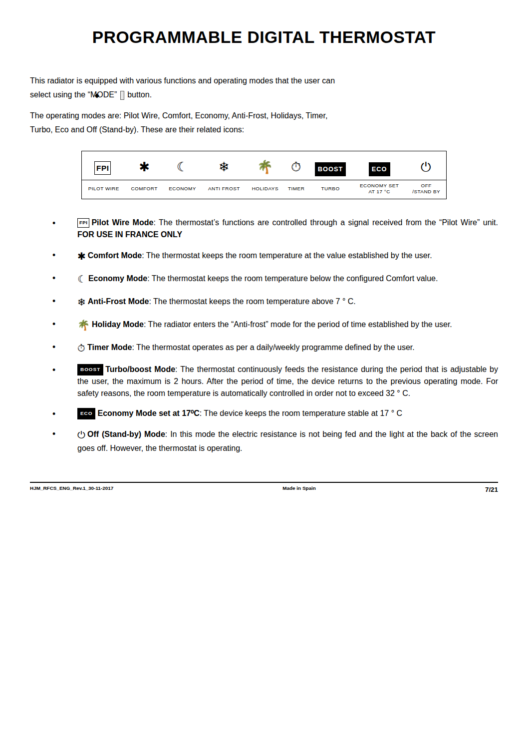PROGRAMMABLE DIGITAL THERMOSTAT
This radiator is equipped with various functions and operating modes that the user can
select using the “MODE” ◆ button.
The operating modes are: Pilot Wire, Comfort, Economy, Anti-Frost, Holidays, Timer,
Turbo, Eco and Off (Stand-by). These are their related icons:
| FPI | ✱ | ☾ | ❄ | 🌴 | ⏱ | BOOST | ECO | ⏻ |
| PILOT WIRE | COMFORT | ECONOMY | ANTI FROST | HOLIDAYS | TIMER | TURBO | ECONOMY SET AT 17 °C | OFF /STAND BY |
FPI Pilot Wire Mode: The thermostat’s functions are controlled through a signal received from the “Pilot Wire” unit. FOR USE IN FRANCE ONLY
✱Comfort Mode: The thermostat keeps the room temperature at the value established by the user.
☾Economy Mode: The thermostat keeps the room temperature below the configured Comfort value.
❄Anti-Frost Mode: The thermostat keeps the room temperature above 7 ° C.
🌴Holiday Mode: The radiator enters the “Anti-frost” mode for the period of time established by the user.
⏱Timer Mode: The thermostat operates as per a daily/weekly programme defined by the user.
BOOST Turbo/boost Mode: The thermostat continuously feeds the resistance during the period that is adjustable by the user, the maximum is 2 hours. After the period of time, the device returns to the previous operating mode. For safety reasons, the room temperature is automatically controlled in order not to exceed 32 ° C.
ECO Economy Mode set at 17⁰C: The device keeps the room temperature stable at 17 ° C
⏻Off (Stand-by) Mode: In this mode the electric resistance is not being fed and the light at the back of the screen goes off. However, the thermostat is operating.
HJM_RFCS_ENG_Rev.1_30-11-2017
Made in Spain
7/21